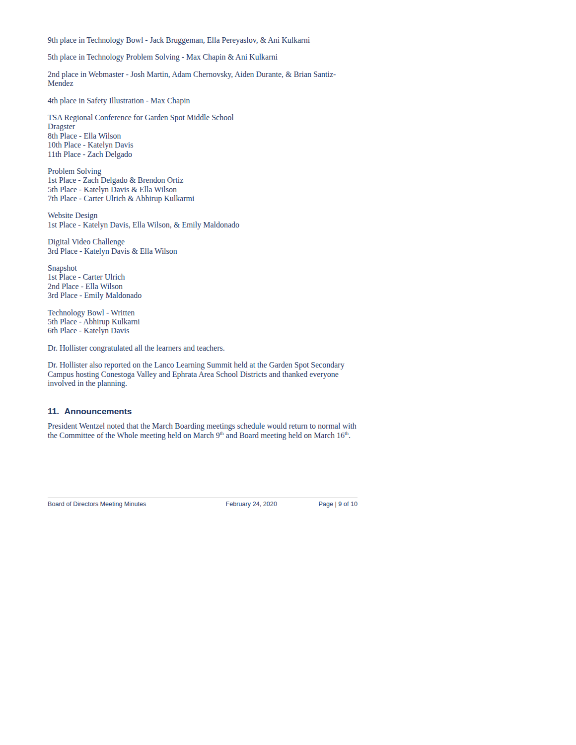9th place in Technology Bowl - Jack Bruggeman, Ella Pereyaslov, & Ani Kulkarni
5th place in Technology Problem Solving - Max Chapin & Ani Kulkarni
2nd place in Webmaster - Josh Martin, Adam Chernovsky, Aiden Durante, & Brian Santiz-Mendez
4th place in Safety Illustration - Max Chapin
TSA Regional Conference for Garden Spot Middle School
Dragster
8th Place - Ella Wilson
10th Place - Katelyn Davis
11th Place - Zach Delgado
Problem Solving
1st Place - Zach Delgado & Brendon Ortiz
5th Place - Katelyn Davis & Ella Wilson
7th Place - Carter Ulrich & Abhirup Kulkarmi
Website Design
1st Place - Katelyn Davis, Ella Wilson, & Emily Maldonado
Digital Video Challenge
3rd Place - Katelyn Davis & Ella Wilson
Snapshot
1st Place - Carter Ulrich
2nd Place - Ella Wilson
3rd Place - Emily Maldonado
Technology Bowl - Written
5th Place - Abhirup Kulkarni
6th Place - Katelyn Davis
Dr. Hollister congratulated all the learners and teachers.
Dr. Hollister also reported on the Lanco Learning Summit held at the Garden Spot Secondary Campus hosting Conestoga Valley and Ephrata Area School Districts and thanked everyone involved in the planning.
11. Announcements
President Wentzel noted that the March Boarding meetings schedule would return to normal with the Committee of the Whole meeting held on March 9th and Board meeting held on March 16th.
| Board of Directors Meeting Minutes | February 24, 2020 | Page / 9 of 10 |